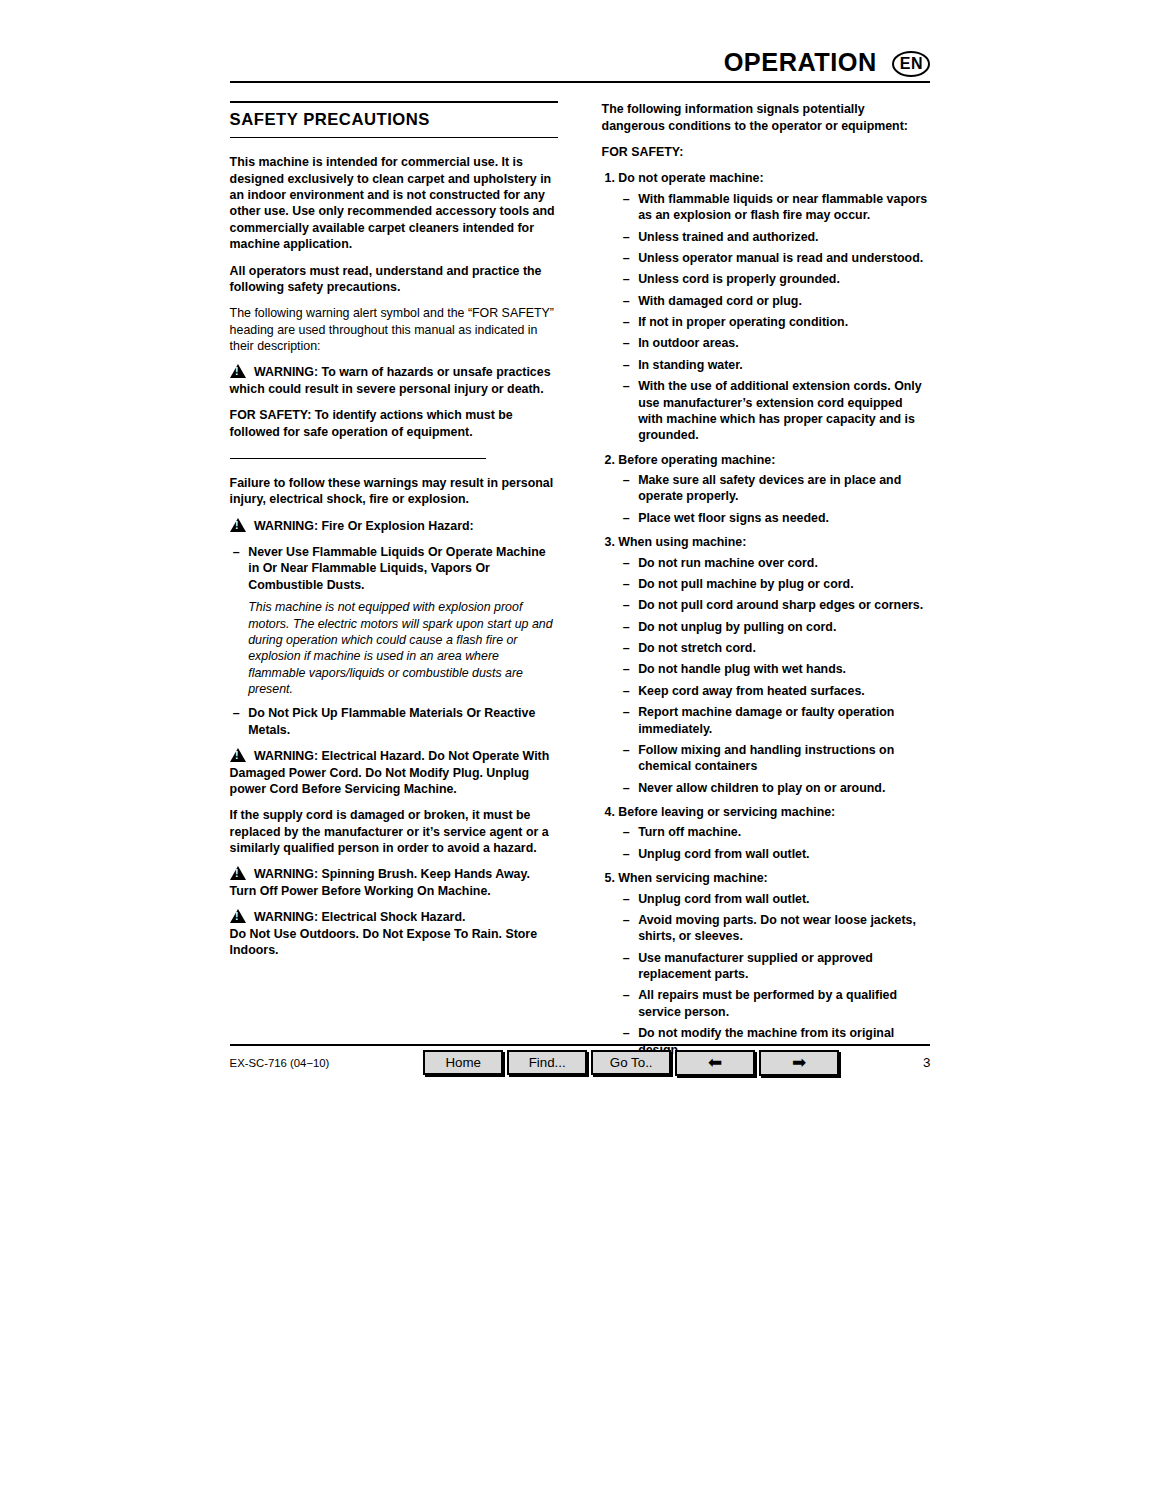OPERATION EN
SAFETY PRECAUTIONS
This machine is intended for commercial use. It is designed exclusively to clean carpet and upholstery in an indoor environment and is not constructed for any other use. Use only recommended accessory tools and commercially available carpet cleaners intended for machine application.
All operators must read, understand and practice the following safety precautions.
The following warning alert symbol and the “FOR SAFETY” heading are used throughout this manual as indicated in their description:
WARNING: To warn of hazards or unsafe practices which could result in severe personal injury or death.
FOR SAFETY: To identify actions which must be followed for safe operation of equipment.
Failure to follow these warnings may result in personal injury, electrical shock, fire or explosion.
WARNING: Fire Or Explosion Hazard:
Never Use Flammable Liquids Or Operate Machine in Or Near Flammable Liquids, Vapors Or Combustible Dusts. This machine is not equipped with explosion proof motors. The electric motors will spark upon start up and during operation which could cause a flash fire or explosion if machine is used in an area where flammable vapors/liquids or combustible dusts are present.
Do Not Pick Up Flammable Materials Or Reactive Metals.
WARNING: Electrical Hazard. Do Not Operate With Damaged Power Cord. Do Not Modify Plug. Unplug power Cord Before Servicing Machine.
If the supply cord is damaged or broken, it must be replaced by the manufacturer or it’s service agent or a similarly qualified person in order to avoid a hazard.
WARNING: Spinning Brush. Keep Hands Away. Turn Off Power Before Working On Machine.
WARNING: Electrical Shock Hazard.
Do Not Use Outdoors. Do Not Expose To Rain. Store Indoors.
The following information signals potentially dangerous conditions to the operator or equipment:
FOR SAFETY:
Do not operate machine:
With flammable liquids or near flammable vapors as an explosion or flash fire may occur.
Unless trained and authorized.
Unless operator manual is read and understood.
Unless cord is properly grounded.
With damaged cord or plug.
If not in proper operating condition.
In outdoor areas.
In standing water.
With the use of additional extension cords. Only use manufacturer’s extension cord equipped with machine which has proper capacity and is grounded.
Before operating machine:
Make sure all safety devices are in place and operate properly.
Place wet floor signs as needed.
When using machine:
Do not run machine over cord.
Do not pull machine by plug or cord.
Do not pull cord around sharp edges or corners.
Do not unplug by pulling on cord.
Do not stretch cord.
Do not handle plug with wet hands.
Keep cord away from heated surfaces.
Report machine damage or faulty operation immediately.
Follow mixing and handling instructions on chemical containers
Never allow children to play on or around.
Before leaving or servicing machine:
Turn off machine.
Unplug cord from wall outlet.
When servicing machine:
Unplug cord from wall outlet.
Avoid moving parts. Do not wear loose jackets, shirts, or sleeves.
Use manufacturer supplied or approved replacement parts.
All repairs must be performed by a qualified service person.
Do not modify the machine from its original design.
EX-SC-716 (04−10)
Home
Find...
Go To..
⬅
➡
3